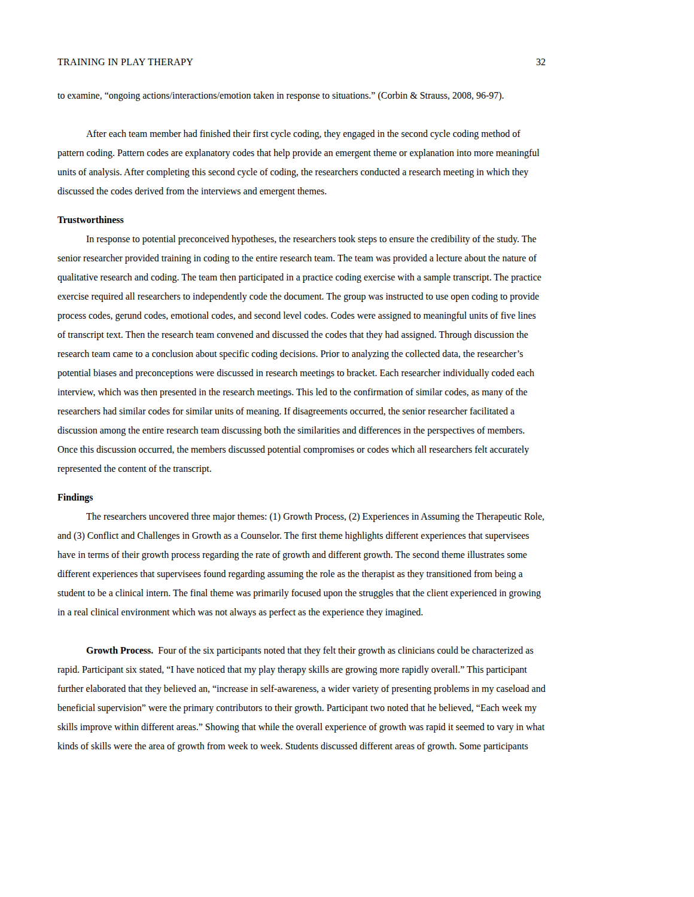Training in Play Therapy 32
to examine, “ongoing actions/interactions/emotion taken in response to situations.” (Corbin & Strauss, 2008, 96-97).
After each team member had finished their first cycle coding, they engaged in the second cycle coding method of pattern coding. Pattern codes are explanatory codes that help provide an emergent theme or explanation into more meaningful units of analysis. After completing this second cycle of coding, the researchers conducted a research meeting in which they discussed the codes derived from the interviews and emergent themes.
Trustworthiness
In response to potential preconceived hypotheses, the researchers took steps to ensure the credibility of the study. The senior researcher provided training in coding to the entire research team. The team was provided a lecture about the nature of qualitative research and coding. The team then participated in a practice coding exercise with a sample transcript. The practice exercise required all researchers to independently code the document. The group was instructed to use open coding to provide process codes, gerund codes, emotional codes, and second level codes. Codes were assigned to meaningful units of five lines of transcript text. Then the research team convened and discussed the codes that they had assigned. Through discussion the research team came to a conclusion about specific coding decisions. Prior to analyzing the collected data, the researcher’s potential biases and preconceptions were discussed in research meetings to bracket. Each researcher individually coded each interview, which was then presented in the research meetings. This led to the confirmation of similar codes, as many of the researchers had similar codes for similar units of meaning. If disagreements occurred, the senior researcher facilitated a discussion among the entire research team discussing both the similarities and differences in the perspectives of members. Once this discussion occurred, the members discussed potential compromises or codes which all researchers felt accurately represented the content of the transcript.
Findings
The researchers uncovered three major themes: (1) Growth Process, (2) Experiences in Assuming the Therapeutic Role, and (3) Conflict and Challenges in Growth as a Counselor. The first theme highlights different experiences that supervisees have in terms of their growth process regarding the rate of growth and different growth. The second theme illustrates some different experiences that supervisees found regarding assuming the role as the therapist as they transitioned from being a student to be a clinical intern. The final theme was primarily focused upon the struggles that the client experienced in growing in a real clinical environment which was not always as perfect as the experience they imagined.
Growth Process. Four of the six participants noted that they felt their growth as clinicians could be characterized as rapid. Participant six stated, “I have noticed that my play therapy skills are growing more rapidly overall.” This participant further elaborated that they believed an, “increase in self-awareness, a wider variety of presenting problems in my caseload and beneficial supervision” were the primary contributors to their growth. Participant two noted that he believed, “Each week my skills improve within different areas.” Showing that while the overall experience of growth was rapid it seemed to vary in what kinds of skills were the area of growth from week to week. Students discussed different areas of growth. Some participants